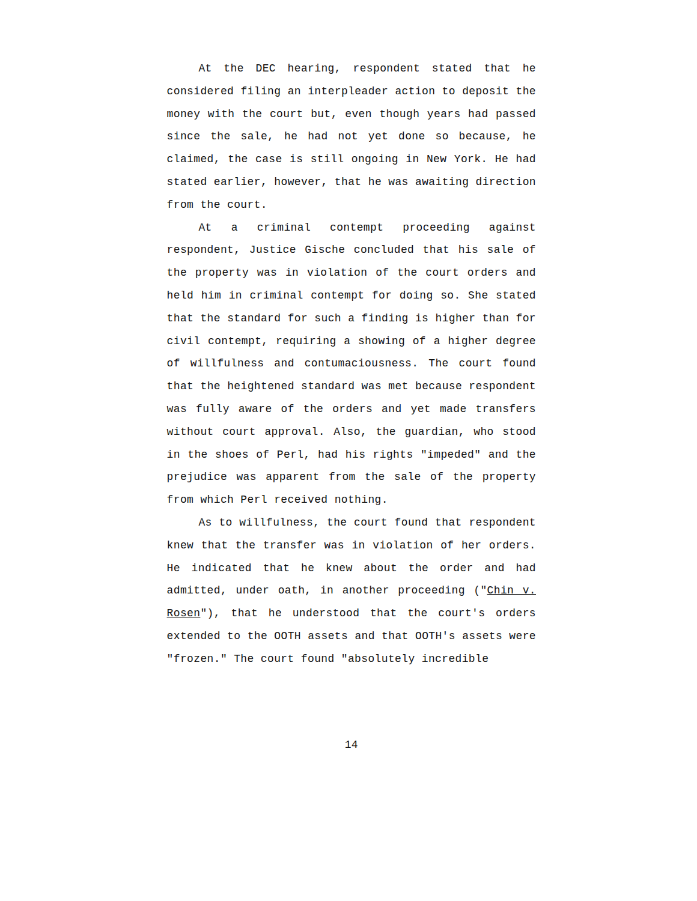At the DEC hearing, respondent stated that he considered filing an interpleader action to deposit the money with the court but, even though years had passed since the sale, he had not yet done so because, he claimed, the case is still ongoing in New York. He had stated earlier, however, that he was awaiting direction from the court.
At a criminal contempt proceeding against respondent, Justice Gische concluded that his sale of the property was in violation of the court orders and held him in criminal contempt for doing so. She stated that the standard for such a finding is higher than for civil contempt, requiring a showing of a higher degree of willfulness and contumaciousness. The court found that the heightened standard was met because respondent was fully aware of the orders and yet made transfers without court approval. Also, the guardian, who stood in the shoes of Perl, had his rights "impeded" and the prejudice was apparent from the sale of the property from which Perl received nothing.
As to willfulness, the court found that respondent knew that the transfer was in violation of her orders. He indicated that he knew about the order and had admitted, under oath, in another proceeding ("Chin v. Rosen"), that he understood that the court's orders extended to the OOTH assets and that OOTH's assets were "frozen." The court found "absolutely incredible
14